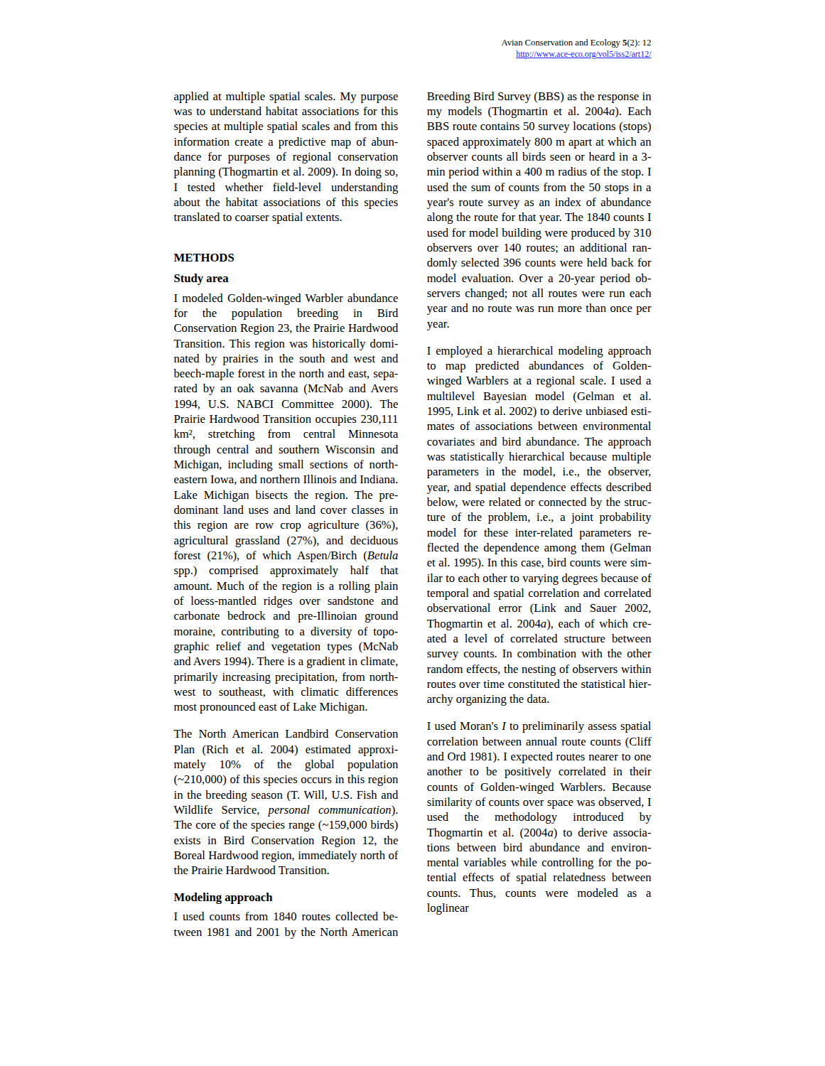Avian Conservation and Ecology 5(2): 12
http://www.ace-eco.org/vol5/iss2/art12/
applied at multiple spatial scales. My purpose was to understand habitat associations for this species at multiple spatial scales and from this information create a predictive map of abundance for purposes of regional conservation planning (Thogmartin et al. 2009). In doing so, I tested whether field-level understanding about the habitat associations of this species translated to coarser spatial extents.
METHODS
Study area
I modeled Golden-winged Warbler abundance for the population breeding in Bird Conservation Region 23, the Prairie Hardwood Transition. This region was historically dominated by prairies in the south and west and beech-maple forest in the north and east, separated by an oak savanna (McNab and Avers 1994, U.S. NABCI Committee 2000). The Prairie Hardwood Transition occupies 230,111 km², stretching from central Minnesota through central and southern Wisconsin and Michigan, including small sections of northeastern Iowa, and northern Illinois and Indiana. Lake Michigan bisects the region. The predominant land uses and land cover classes in this region are row crop agriculture (36%), agricultural grassland (27%), and deciduous forest (21%), of which Aspen/Birch (Betula spp.) comprised approximately half that amount. Much of the region is a rolling plain of loess-mantled ridges over sandstone and carbonate bedrock and pre-Illinoian ground moraine, contributing to a diversity of topographic relief and vegetation types (McNab and Avers 1994). There is a gradient in climate, primarily increasing precipitation, from northwest to southeast, with climatic differences most pronounced east of Lake Michigan.
The North American Landbird Conservation Plan (Rich et al. 2004) estimated approximately 10% of the global population (~210,000) of this species occurs in this region in the breeding season (T. Will, U.S. Fish and Wildlife Service, personal communication). The core of the species range (~159,000 birds) exists in Bird Conservation Region 12, the Boreal Hardwood region, immediately north of the Prairie Hardwood Transition.
Modeling approach
I used counts from 1840 routes collected between 1981 and 2001 by the North American Breeding Bird Survey (BBS) as the response in my models (Thogmartin et al. 2004a). Each BBS route contains 50 survey locations (stops) spaced approximately 800 m apart at which an observer counts all birds seen or heard in a 3-min period within a 400 m radius of the stop. I used the sum of counts from the 50 stops in a year's route survey as an index of abundance along the route for that year. The 1840 counts I used for model building were produced by 310 observers over 140 routes; an additional randomly selected 396 counts were held back for model evaluation. Over a 20-year period observers changed; not all routes were run each year and no route was run more than once per year.
I employed a hierarchical modeling approach to map predicted abundances of Golden-winged Warblers at a regional scale. I used a multilevel Bayesian model (Gelman et al. 1995, Link et al. 2002) to derive unbiased estimates of associations between environmental covariates and bird abundance. The approach was statistically hierarchical because multiple parameters in the model, i.e., the observer, year, and spatial dependence effects described below, were related or connected by the structure of the problem, i.e., a joint probability model for these inter-related parameters reflected the dependence among them (Gelman et al. 1995). In this case, bird counts were similar to each other to varying degrees because of temporal and spatial correlation and correlated observational error (Link and Sauer 2002, Thogmartin et al. 2004a), each of which created a level of correlated structure between survey counts. In combination with the other random effects, the nesting of observers within routes over time constituted the statistical hierarchy organizing the data.
I used Moran's I to preliminarily assess spatial correlation between annual route counts (Cliff and Ord 1981). I expected routes nearer to one another to be positively correlated in their counts of Golden-winged Warblers. Because similarity of counts over space was observed, I used the methodology introduced by Thogmartin et al. (2004a) to derive associations between bird abundance and environmental variables while controlling for the potential effects of spatial relatedness between counts. Thus, counts were modeled as a loglinear